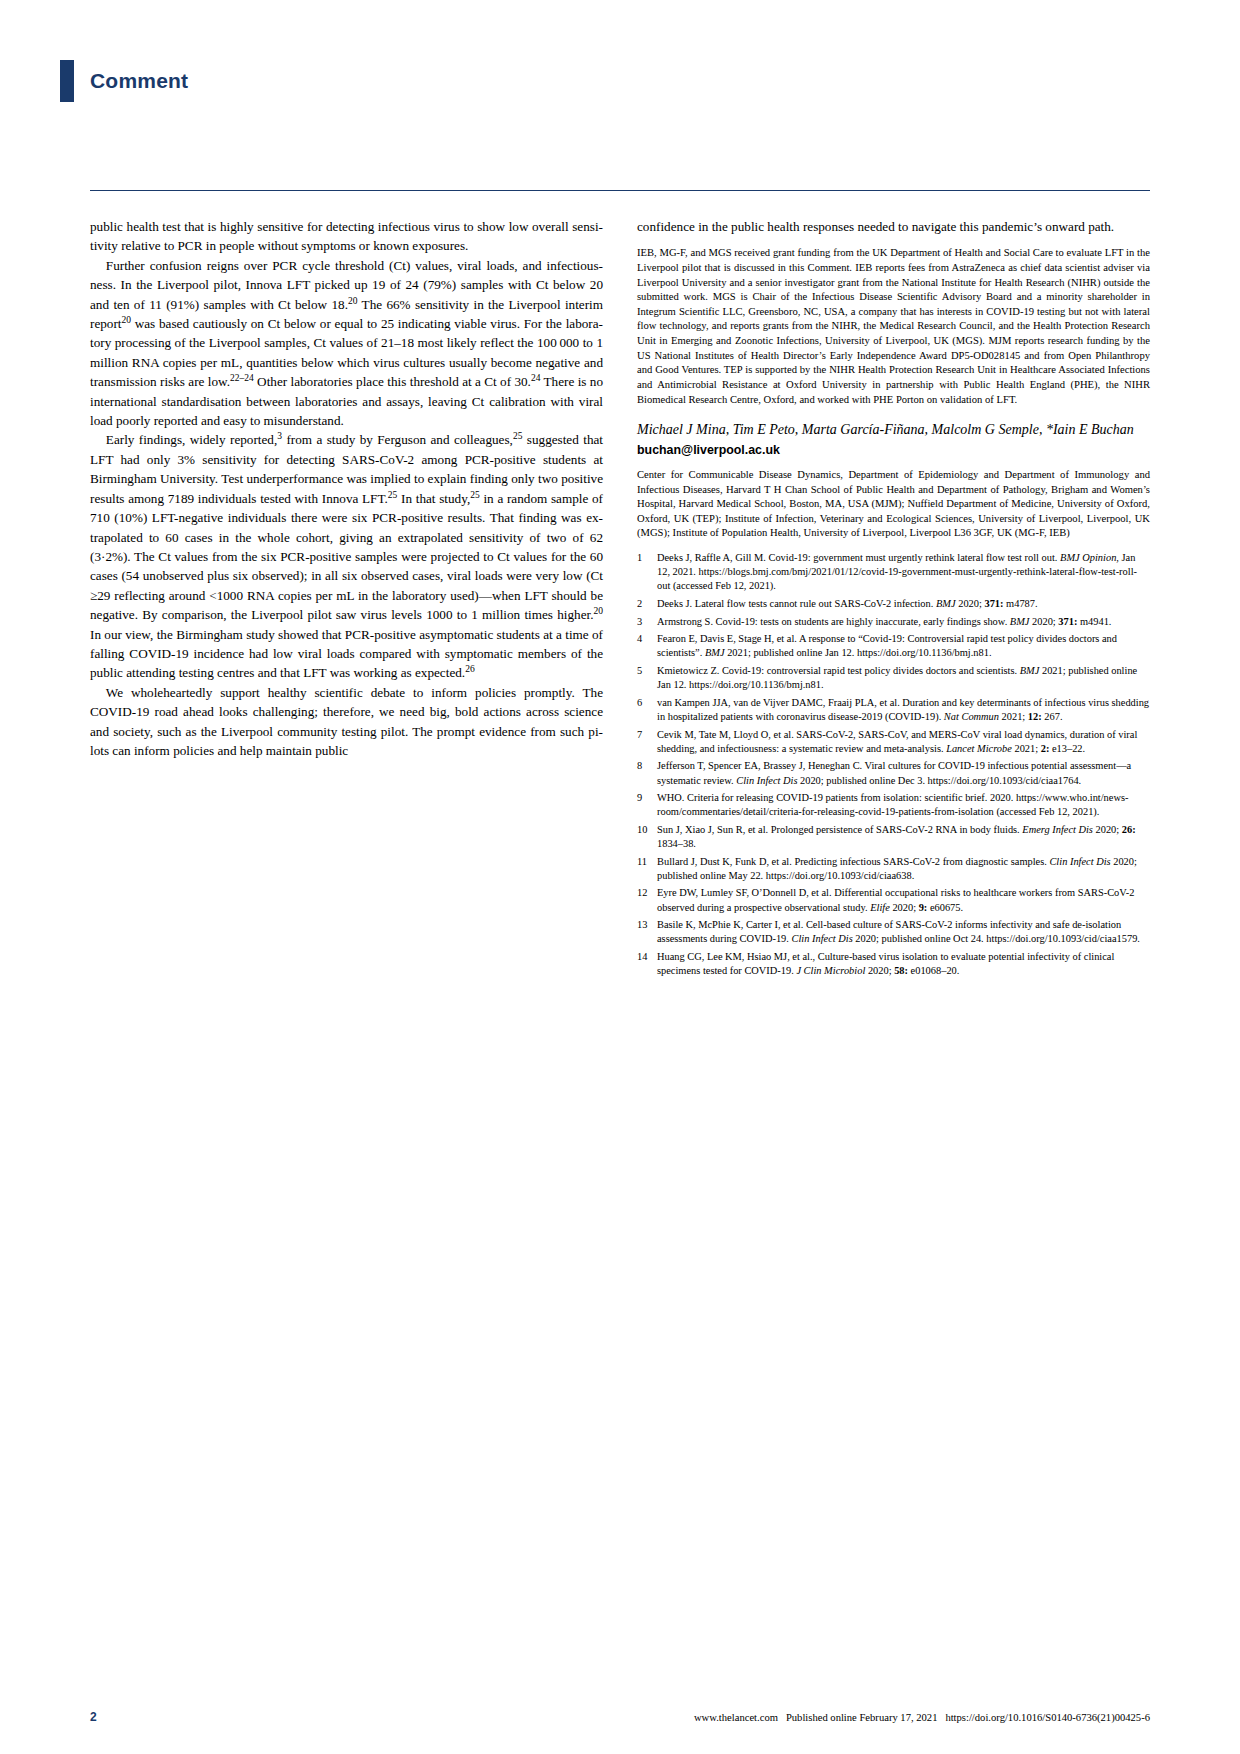Comment
public health test that is highly sensitive for detecting infectious virus to show low overall sensitivity relative to PCR in people without symptoms or known exposures.
Further confusion reigns over PCR cycle threshold (Ct) values, viral loads, and infectiousness. In the Liverpool pilot, Innova LFT picked up 19 of 24 (79%) samples with Ct below 20 and ten of 11 (91%) samples with Ct below 18.20 The 66% sensitivity in the Liverpool interim report20 was based cautiously on Ct below or equal to 25 indicating viable virus. For the laboratory processing of the Liverpool samples, Ct values of 21–18 most likely reflect the 100 000 to 1 million RNA copies per mL, quantities below which virus cultures usually become negative and transmission risks are low.22–24 Other laboratories place this threshold at a Ct of 30.24 There is no international standardisation between laboratories and assays, leaving Ct calibration with viral load poorly reported and easy to misunderstand.
Early findings, widely reported,3 from a study by Ferguson and colleagues,25 suggested that LFT had only 3% sensitivity for detecting SARS-CoV-2 among PCR-positive students at Birmingham University. Test underperformance was implied to explain finding only two positive results among 7189 individuals tested with Innova LFT.25 In that study,25 in a random sample of 710 (10%) LFT-negative individuals there were six PCR-positive results. That finding was extrapolated to 60 cases in the whole cohort, giving an extrapolated sensitivity of two of 62 (3·2%). The Ct values from the six PCR-positive samples were projected to Ct values for the 60 cases (54 unobserved plus six observed); in all six observed cases, viral loads were very low (Ct ≥29 reflecting around <1000 RNA copies per mL in the laboratory used)—when LFT should be negative. By comparison, the Liverpool pilot saw virus levels 1000 to 1 million times higher.20 In our view, the Birmingham study showed that PCR-positive asymptomatic students at a time of falling COVID-19 incidence had low viral loads compared with symptomatic members of the public attending testing centres and that LFT was working as expected.26
We wholeheartedly support healthy scientific debate to inform policies promptly. The COVID-19 road ahead looks challenging; therefore, we need big, bold actions across science and society, such as the Liverpool community testing pilot. The prompt evidence from such pilots can inform policies and help maintain public
confidence in the public health responses needed to navigate this pandemic’s onward path.
IEB, MG-F, and MGS received grant funding from the UK Department of Health and Social Care to evaluate LFT in the Liverpool pilot that is discussed in this Comment. IEB reports fees from AstraZeneca as chief data scientist adviser via Liverpool University and a senior investigator grant from the National Institute for Health Research (NIHR) outside the submitted work. MGS is Chair of the Infectious Disease Scientific Advisory Board and a minority shareholder in Integrum Scientific LLC, Greensboro, NC, USA, a company that has interests in COVID-19 testing but not with lateral flow technology, and reports grants from the NIHR, the Medical Research Council, and the Health Protection Research Unit in Emerging and Zoonotic Infections, University of Liverpool, UK (MGS). MJM reports research funding by the US National Institutes of Health Director’s Early Independence Award DP5-OD028145 and from Open Philanthropy and Good Ventures. TEP is supported by the NIHR Health Protection Research Unit in Healthcare Associated Infections and Antimicrobial Resistance at Oxford University in partnership with Public Health England (PHE), the NIHR Biomedical Research Centre, Oxford, and worked with PHE Porton on validation of LFT.
Michael J Mina, Tim E Peto, Marta García-Fiñana, Malcolm G Semple, *Iain E Buchan
buchan@liverpool.ac.uk
Center for Communicable Disease Dynamics, Department of Epidemiology and Department of Immunology and Infectious Diseases, Harvard T H Chan School of Public Health and Department of Pathology, Brigham and Women’s Hospital, Harvard Medical School, Boston, MA, USA (MJM); Nuffield Department of Medicine, University of Oxford, Oxford, UK (TEP); Institute of Infection, Veterinary and Ecological Sciences, University of Liverpool, Liverpool, UK (MGS); Institute of Population Health, University of Liverpool, Liverpool L36 3GF, UK (MG-F, IEB)
Deeks J, Raffle A, Gill M. Covid-19: government must urgently rethink lateral flow test roll out. BMJ Opinion, Jan 12, 2021. https://blogs.bmj.com/bmj/2021/01/12/covid-19-government-must-urgently-rethink-lateral-flow-test-roll-out (accessed Feb 12, 2021).
Deeks J. Lateral flow tests cannot rule out SARS-CoV-2 infection. BMJ 2020; 371: m4787.
Armstrong S. Covid-19: tests on students are highly inaccurate, early findings show. BMJ 2020; 371: m4941.
Fearon E, Davis E, Stage H, et al. A response to “Covid-19: Controversial rapid test policy divides doctors and scientists”. BMJ 2021; published online Jan 12. https://doi.org/10.1136/bmj.n81.
Kmietowicz Z. Covid-19: controversial rapid test policy divides doctors and scientists. BMJ 2021; published online Jan 12. https://doi.org/10.1136/bmj.n81.
van Kampen JJA, van de Vijver DAMC, Fraaij PLA, et al. Duration and key determinants of infectious virus shedding in hospitalized patients with coronavirus disease-2019 (COVID-19). Nat Commun 2021; 12: 267.
Cevik M, Tate M, Lloyd O, et al. SARS-CoV-2, SARS-CoV, and MERS-CoV viral load dynamics, duration of viral shedding, and infectiousness: a systematic review and meta-analysis. Lancet Microbe 2021; 2: e13–22.
Jefferson T, Spencer EA, Brassey J, Heneghan C. Viral cultures for COVID-19 infectious potential assessment—a systematic review. Clin Infect Dis 2020; published online Dec 3. https://doi.org/10.1093/cid/ciaa1764.
WHO. Criteria for releasing COVID-19 patients from isolation: scientific brief. 2020. https://www.who.int/news-room/commentaries/detail/criteria-for-releasing-covid-19-patients-from-isolation (accessed Feb 12, 2021).
Sun J, Xiao J, Sun R, et al. Prolonged persistence of SARS-CoV-2 RNA in body fluids. Emerg Infect Dis 2020; 26: 1834–38.
Bullard J, Dust K, Funk D, et al. Predicting infectious SARS-CoV-2 from diagnostic samples. Clin Infect Dis 2020; published online May 22. https://doi.org/10.1093/cid/ciaa638.
Eyre DW, Lumley SF, O’Donnell D, et al. Differential occupational risks to healthcare workers from SARS-CoV-2 observed during a prospective observational study. Elife 2020; 9: e60675.
Basile K, McPhie K, Carter I, et al. Cell-based culture of SARS-CoV-2 informs infectivity and safe de-isolation assessments during COVID-19. Clin Infect Dis 2020; published online Oct 24. https://doi.org/10.1093/cid/ciaa1579.
Huang CG, Lee KM, Hsiao MJ, et al., Culture-based virus isolation to evaluate potential infectivity of clinical specimens tested for COVID-19. J Clin Microbiol 2020; 58: e01068–20.
2
www.thelancet.com Published online February 17, 2021 https://doi.org/10.1016/S0140-6736(21)00425-6